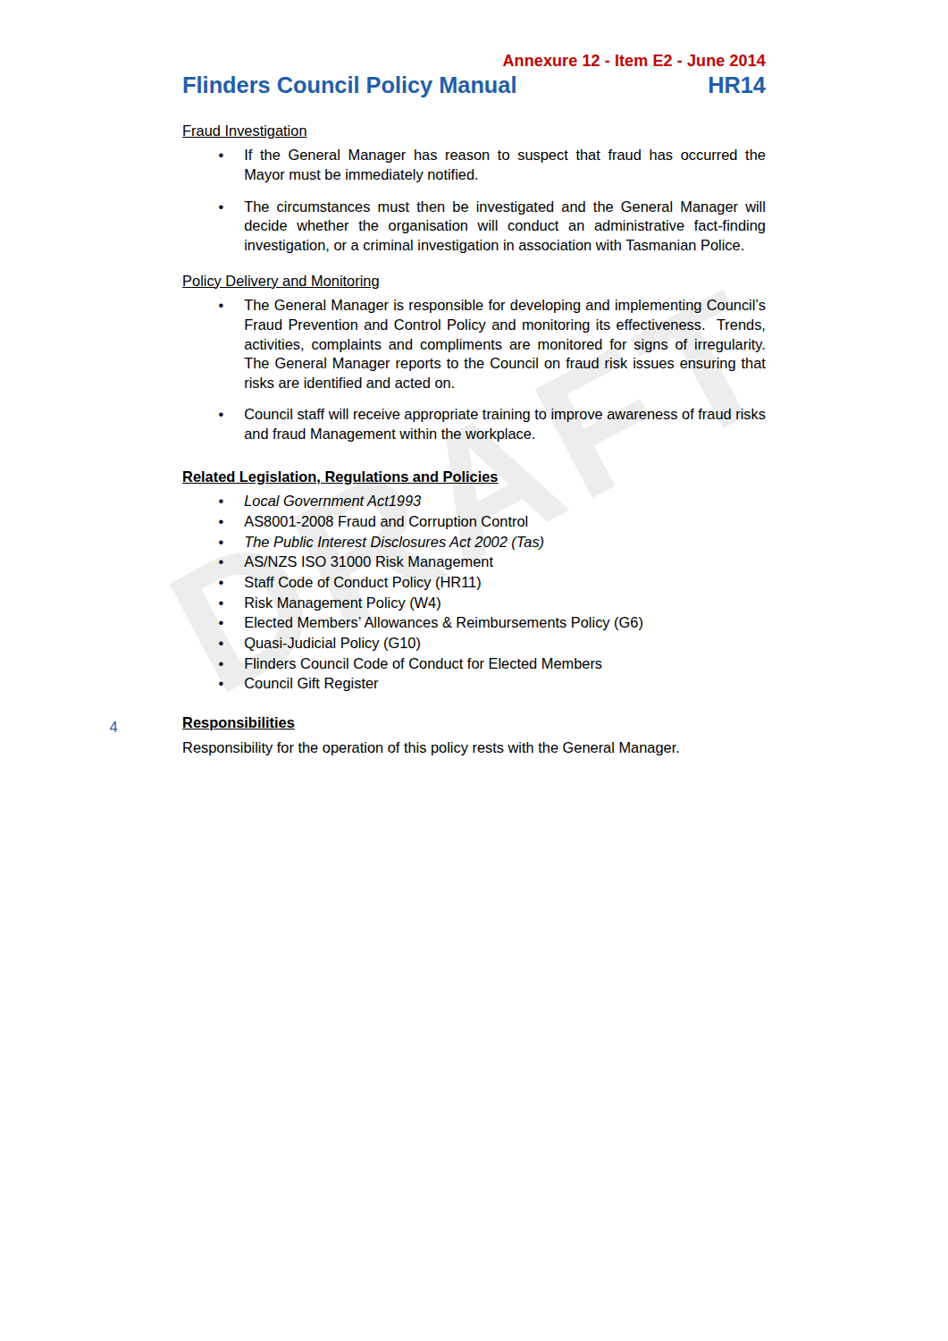DRAFT
Annexure 12 - Item E2 - June 2014
Flinders Council Policy Manual HR14
Fraud Investigation
If the General Manager has reason to suspect that fraud has occurred the Mayor must be immediately notified.
The circumstances must then be investigated and the General Manager will decide whether the organisation will conduct an administrative fact-finding investigation, or a criminal investigation in association with Tasmanian Police.
Policy Delivery and Monitoring
The General Manager is responsible for developing and implementing Council’s Fraud Prevention and Control Policy and monitoring its effectiveness. Trends, activities, complaints and compliments are monitored for signs of irregularity. The General Manager reports to the Council on fraud risk issues ensuring that risks are identified and acted on.
Council staff will receive appropriate training to improve awareness of fraud risks and fraud Management within the workplace.
Related Legislation, Regulations and Policies
Local Government Act1993
AS8001-2008 Fraud and Corruption Control
The Public Interest Disclosures Act 2002 (Tas)
AS/NZS ISO 31000 Risk Management
Staff Code of Conduct Policy (HR11)
Risk Management Policy (W4)
Elected Members’ Allowances & Reimbursements Policy (G6)
Quasi-Judicial Policy (G10)
Flinders Council Code of Conduct for Elected Members
Council Gift Register
Responsibilities
Responsibility for the operation of this policy rests with the General Manager.
4